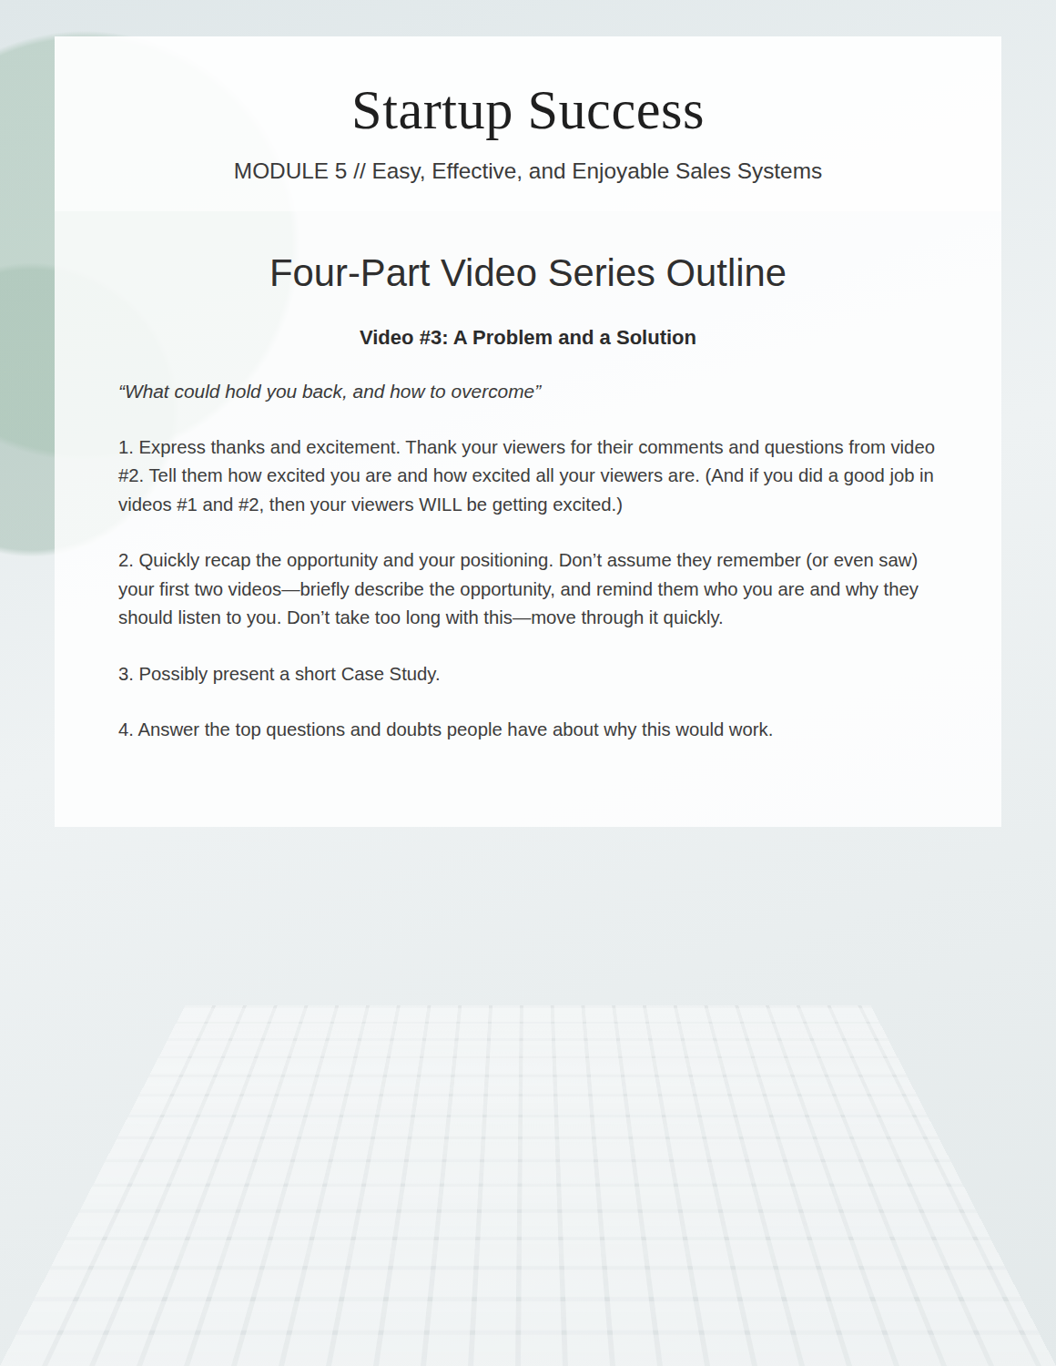Startup Success
MODULE 5 // Easy, Effective, and Enjoyable Sales Systems
Four-Part Video Series Outline
Video #3: A Problem and a Solution
“What could hold you back, and how to overcome”
Express thanks and excitement. Thank your viewers for their comments and questions from video #2. Tell them how excited you are and how excited all your viewers are. (And if you did a good job in videos #1 and #2, then your viewers WILL be getting excited.)
Quickly recap the opportunity and your positioning. Don’t assume they remember (or even saw) your first two videos—briefly describe the opportunity, and remind them who you are and why they should listen to you. Don’t take too long with this—move through it quickly.
Possibly present a short Case Study.
Answer the top questions and doubts people have about why this would work.